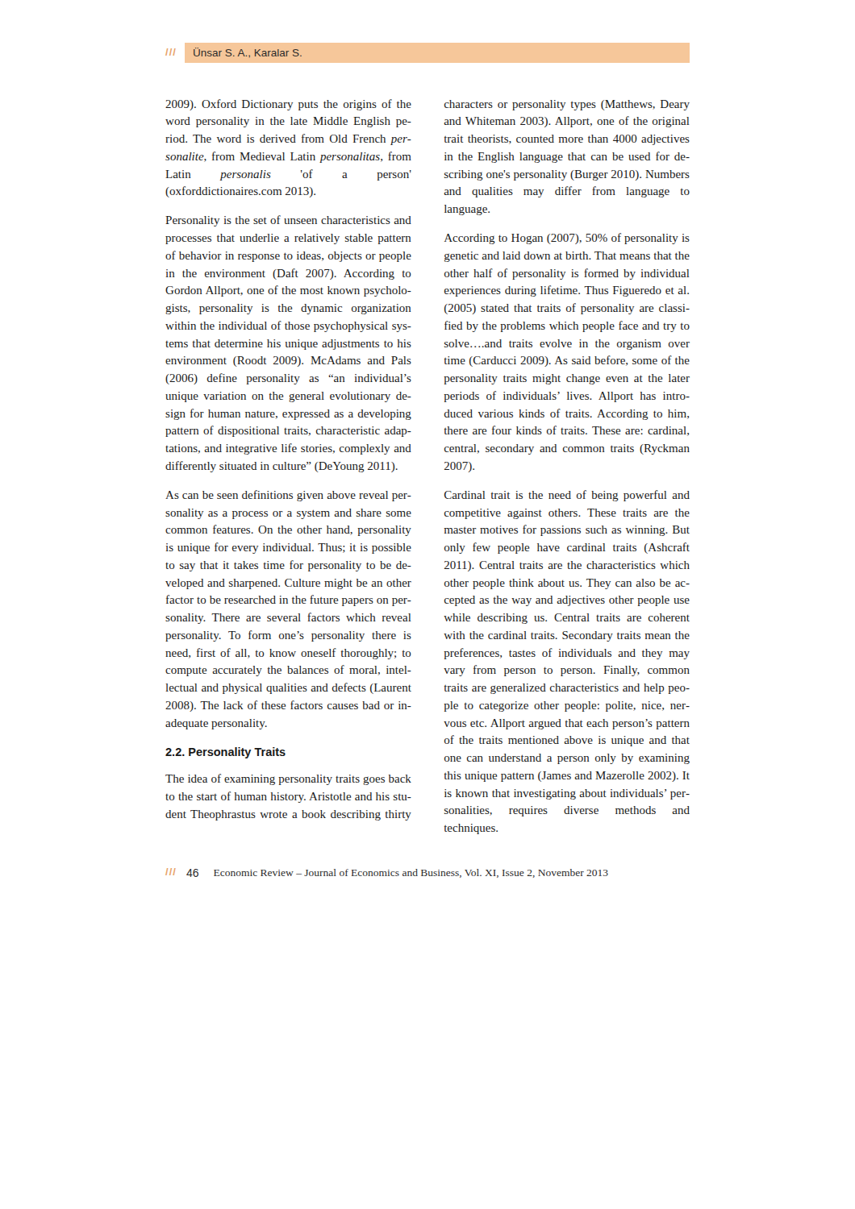///
Ünsar S. A., Karalar S.
2009). Oxford Dictionary puts the origins of the word personality in the late Middle English period. The word is derived from Old French personalite, from Medieval Latin personalitas, from Latin personalis 'of a person' (oxforddictionaires.com 2013).
Personality is the set of unseen characteristics and processes that underlie a relatively stable pattern of behavior in response to ideas, objects or people in the environment (Daft 2007). According to Gordon Allport, one of the most known psychologists, personality is the dynamic organization within the individual of those psychophysical systems that determine his unique adjustments to his environment (Roodt 2009). McAdams and Pals (2006) define personality as “an individual’s unique variation on the general evolutionary design for human nature, expressed as a developing pattern of dispositional traits, characteristic adaptations, and integrative life stories, complexly and differently situated in culture” (DeYoung 2011).
As can be seen definitions given above reveal personality as a process or a system and share some common features. On the other hand, personality is unique for every individual. Thus; it is possible to say that it takes time for personality to be developed and sharpened. Culture might be an other factor to be researched in the future papers on personality. There are several factors which reveal personality. To form one’s personality there is need, first of all, to know oneself thoroughly; to compute accurately the balances of moral, intellectual and physical qualities and defects (Laurent 2008). The lack of these factors causes bad or inadequate personality.
2.2. Personality Traits
The idea of examining personality traits goes back to the start of human history. Aristotle and his student Theophrastus wrote a book describing thirty characters or personality types (Matthews, Deary and Whiteman 2003). Allport, one of the original trait theorists, counted more than 4000 adjectives in the English language that can be used for describing one's personality (Burger 2010). Numbers and qualities may differ from language to language.
According to Hogan (2007), 50% of personality is genetic and laid down at birth. That means that the other half of personality is formed by individual experiences during lifetime. Thus Figueredo et al. (2005) stated that traits of personality are classified by the problems which people face and try to solve….and traits evolve in the organism over time (Carducci 2009). As said before, some of the personality traits might change even at the later periods of individuals’ lives. Allport has introduced various kinds of traits. According to him, there are four kinds of traits. These are: cardinal, central, secondary and common traits (Ryckman 2007).
Cardinal trait is the need of being powerful and competitive against others. These traits are the master motives for passions such as winning. But only few people have cardinal traits (Ashcraft 2011). Central traits are the characteristics which other people think about us. They can also be accepted as the way and adjectives other people use while describing us. Central traits are coherent with the cardinal traits. Secondary traits mean the preferences, tastes of individuals and they may vary from person to person. Finally, common traits are generalized characteristics and help people to categorize other people: polite, nice, nervous etc. Allport argued that each person’s pattern of the traits mentioned above is unique and that one can understand a person only by examining this unique pattern (James and Mazerolle 2002). It is known that investigating about individuals’ personalities, requires diverse methods and techniques.
///
46
Economic Review – Journal of Economics and Business, Vol. XI, Issue 2, November 2013